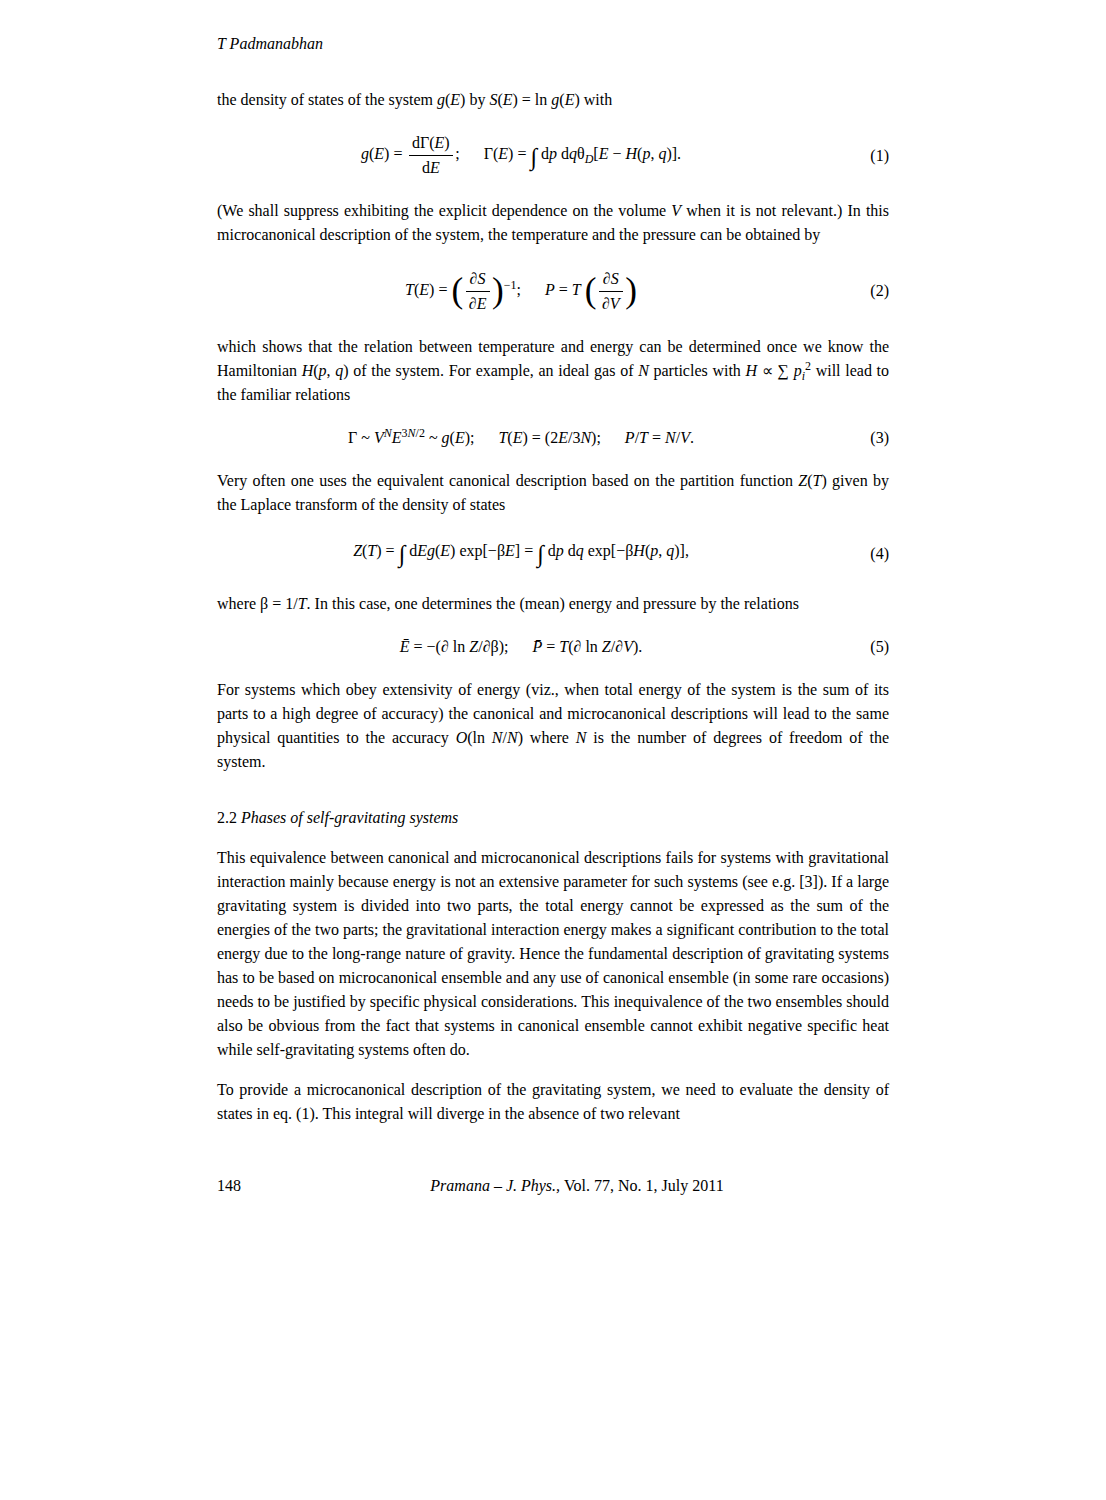T Padmanabhan
the density of states of the system g(E) by S(E) = ln g(E) with
g(E) = dΓ(E) dE; Γ(E) = ∫ dp dqθD[E − H(p, q)].
(1)
(We shall suppress exhibiting the explicit dependence on the volume V when it is not relevant.) In this microcanonical description of the system, the temperature and the pressure can be obtained by
T(E) = (∂S∂E)−1; P = T (∂S∂V)
(2)
which shows that the relation between temperature and energy can be determined once we know the Hamiltonian H(p, q) of the system. For example, an ideal gas of N particles with H ∝ ∑ pi2 will lead to the familiar relations
Γ ~ VNE3N/2 ~ g(E); T(E) = (2E/3N); P/T = N/V.
(3)
Very often one uses the equivalent canonical description based on the partition function Z(T) given by the Laplace transform of the density of states
Z(T) = ∫ dEg(E) exp[−βE] = ∫ dp dq exp[−βH(p, q)],
(4)
where β = 1/T. In this case, one determines the (mean) energy and pressure by the relations
Ē = −(∂ ln Z/∂β); P̄ = T(∂ ln Z/∂V).
(5)
For systems which obey extensivity of energy (viz., when total energy of the system is the sum of its parts to a high degree of accuracy) the canonical and microcanonical descriptions will lead to the same physical quantities to the accuracy O(ln N/N) where N is the number of degrees of freedom of the system.
2.2 Phases of self-gravitating systems
This equivalence between canonical and microcanonical descriptions fails for systems with gravitational interaction mainly because energy is not an extensive parameter for such systems (see e.g. [3]). If a large gravitating system is divided into two parts, the total energy cannot be expressed as the sum of the energies of the two parts; the gravitational interaction energy makes a significant contribution to the total energy due to the long-range nature of gravity. Hence the fundamental description of gravitating systems has to be based on microcanonical ensemble and any use of canonical ensemble (in some rare occasions) needs to be justified by specific physical considerations. This inequivalence of the two ensembles should also be obvious from the fact that systems in canonical ensemble cannot exhibit negative specific heat while self-gravitating systems often do.
To provide a microcanonical description of the gravitating system, we need to evaluate the density of states in eq. (1). This integral will diverge in the absence of two relevant
148
Pramana – J. Phys., Vol. 77, No. 1, July 2011